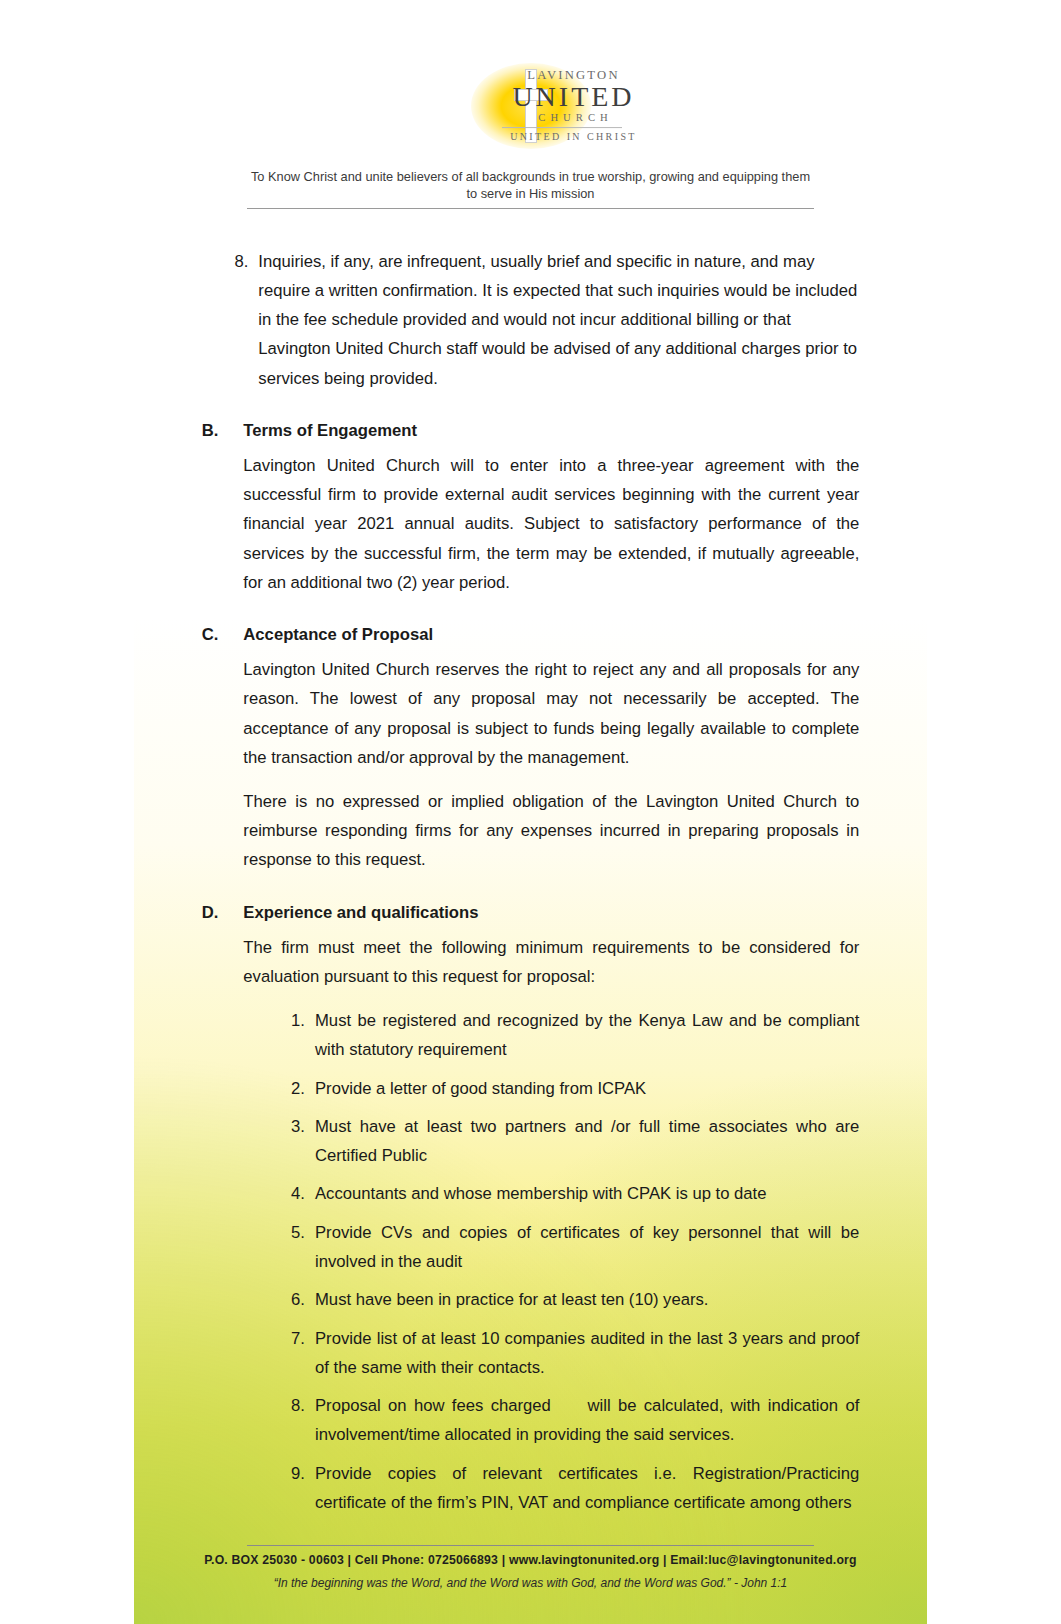LAVINGTON
UNITED
CHURCH
UNITED IN CHRIST
To Know Christ and unite believers of all backgrounds in true worship, growing and equipping them to serve in His mission
8.
Inquiries, if any, are infrequent, usually brief and specific in nature, and may require a written confirmation. It is expected that such inquiries would be included in the fee schedule provided and would not incur additional billing or that Lavington United Church staff would be advised of any additional charges prior to services being provided.
B. Terms of Engagement
Lavington United Church will to enter into a three-year agreement with the successful firm to provide external audit services beginning with the current year financial year 2021 annual audits. Subject to satisfactory performance of the services by the successful firm, the term may be extended, if mutually agreeable, for an additional two (2) year period.
C. Acceptance of Proposal
Lavington United Church reserves the right to reject any and all proposals for any reason. The lowest of any proposal may not necessarily be accepted. The acceptance of any proposal is subject to funds being legally available to complete the transaction and/or approval by the management.
There is no expressed or implied obligation of the Lavington United Church to reimburse responding firms for any expenses incurred in preparing proposals in response to this request.
D. Experience and qualifications
The firm must meet the following minimum requirements to be considered for evaluation pursuant to this request for proposal:
Must be registered and recognized by the Kenya Law and be compliant with statutory requirement
Provide a letter of good standing from ICPAK
Must have at least two partners and /or full time associates who are Certified Public
Accountants and whose membership with CPAK is up to date
Provide CVs and copies of certificates of key personnel that will be involved in the audit
Must have been in practice for at least ten (10) years.
Provide list of at least 10 companies audited in the last 3 years and proof of the same with their contacts.
Proposal on how fees charged will be calculated, with indication of involvement/time allocated in providing the said services.
Provide copies of relevant certificates i.e. Registration/Practicing certificate of the firm’s PIN, VAT and compliance certificate among others
P.O. BOX 25030 - 00603 | Cell Phone: 0725066893 | www.lavingtonunited.org | Email:luc@lavingtonunited.org
“In the beginning was the Word, and the Word was with God, and the Word was God.” - John 1:1